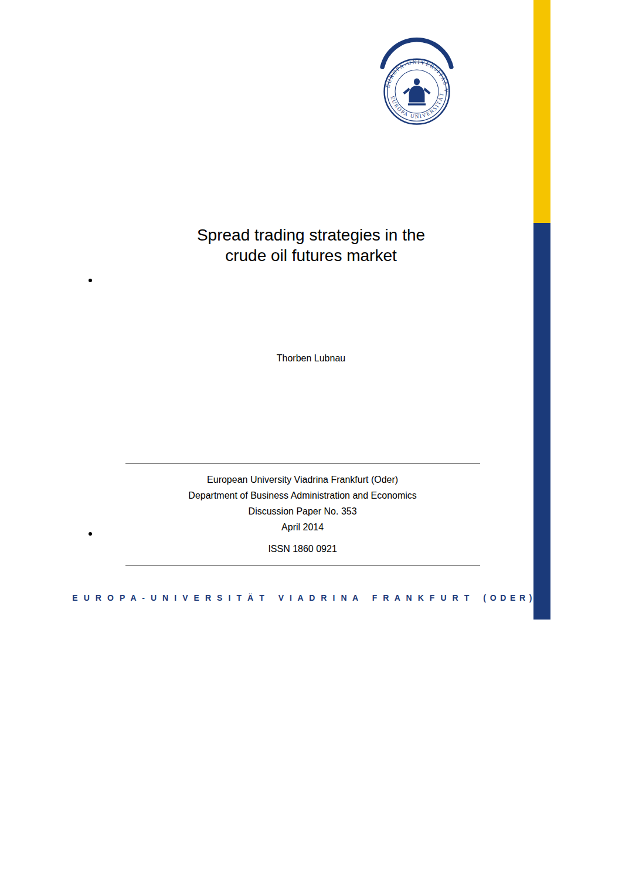EUROPA-UNIVERSITAS VIADRINA EUROPA UNIVERSITÄT VIADRINA
Spread trading strategies in the
crude oil futures market
Thorben Lubnau
European University Viadrina Frankfurt (Oder)
Department of Business Administration and Economics
Discussion Paper No. 353
April 2014
ISSN 1860 0921
E U R O P A - U N I V E R S I T Ä T V I A D R I N A F R A N K F U R T ( O D E R )